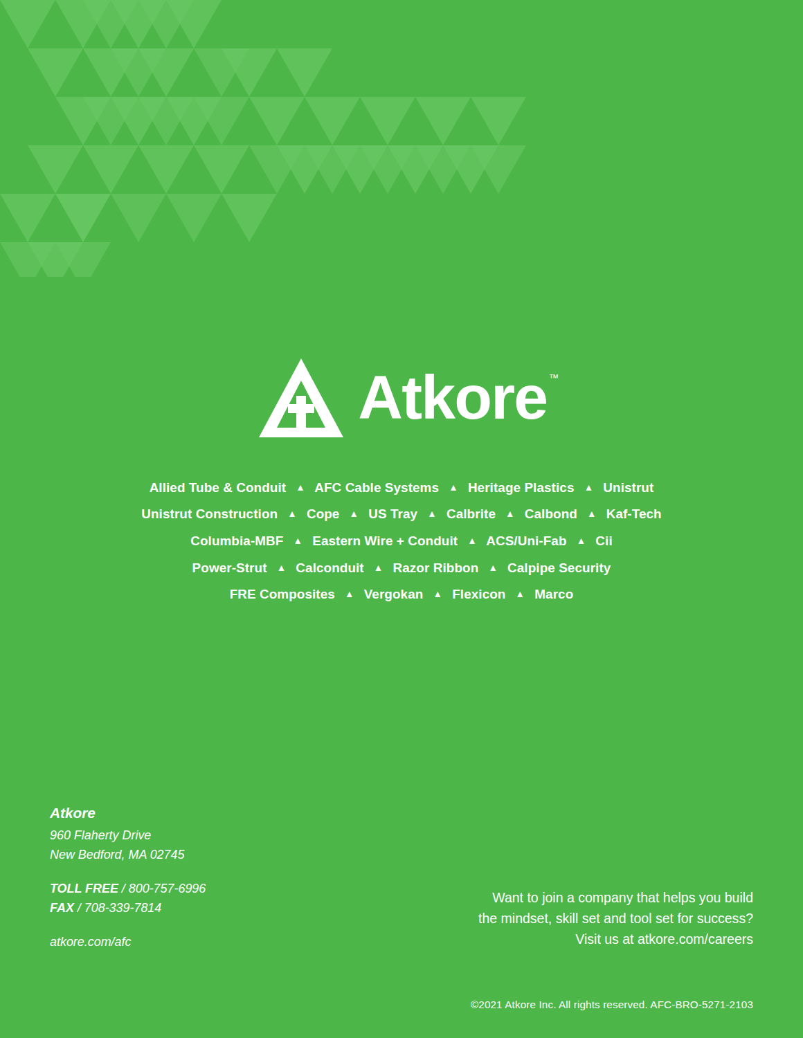Atkore™
Allied Tube & Conduit ▲ AFC Cable Systems ▲ Heritage Plastics ▲ Unistrut Unistrut Construction ▲ Cope ▲ US Tray ▲ Calbrite ▲ Calbond ▲ Kaf-Tech Columbia-MBF ▲ Eastern Wire + Conduit ▲ ACS/Uni-Fab ▲ Cii Power-Strut ▲ Calconduit ▲ Razor Ribbon ▲ Calpipe Security FRE Composites ▲ Vergokan ▲ Flexicon ▲ Marco
Atkore
960 Flaherty Drive
New Bedford, MA 02745
TOLL FREE / 800-757-6996
FAX / 708-339-7814
atkore.com/afc
Want to join a company that helps you build
the mindset, skill set and tool set for success?
Visit us at atkore.com/careers
©2021 Atkore Inc. All rights reserved. AFC-BRO-5271-2103